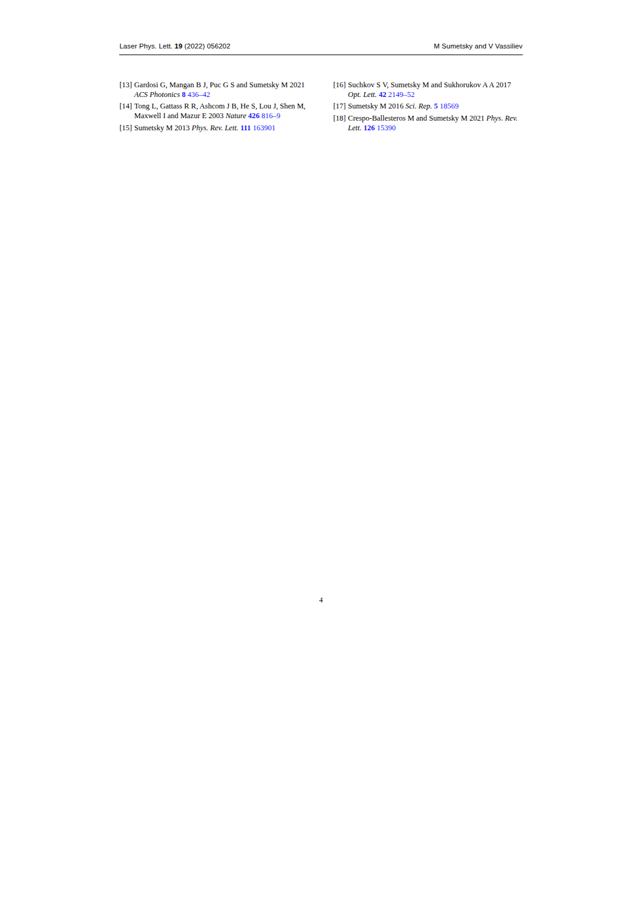Laser Phys. Lett. 19 (2022) 056202 M Sumetsky and V Vassiliev
[13] Gardosi G, Mangan B J, Puc G S and Sumetsky M 2021 ACS Photonics 8 436–42
[14] Tong L, Gattass R R, Ashcom J B, He S, Lou J, Shen M, Maxwell I and Mazur E 2003 Nature 426 816–9
[15] Sumetsky M 2013 Phys. Rev. Lett. 111 163901
[16] Suchkov S V, Sumetsky M and Sukhorukov A A 2017 Opt. Lett. 42 2149–52
[17] Sumetsky M 2016 Sci. Rep. 5 18569
[18] Crespo-Ballesteros M and Sumetsky M 2021 Phys. Rev. Lett. 126 15390
4